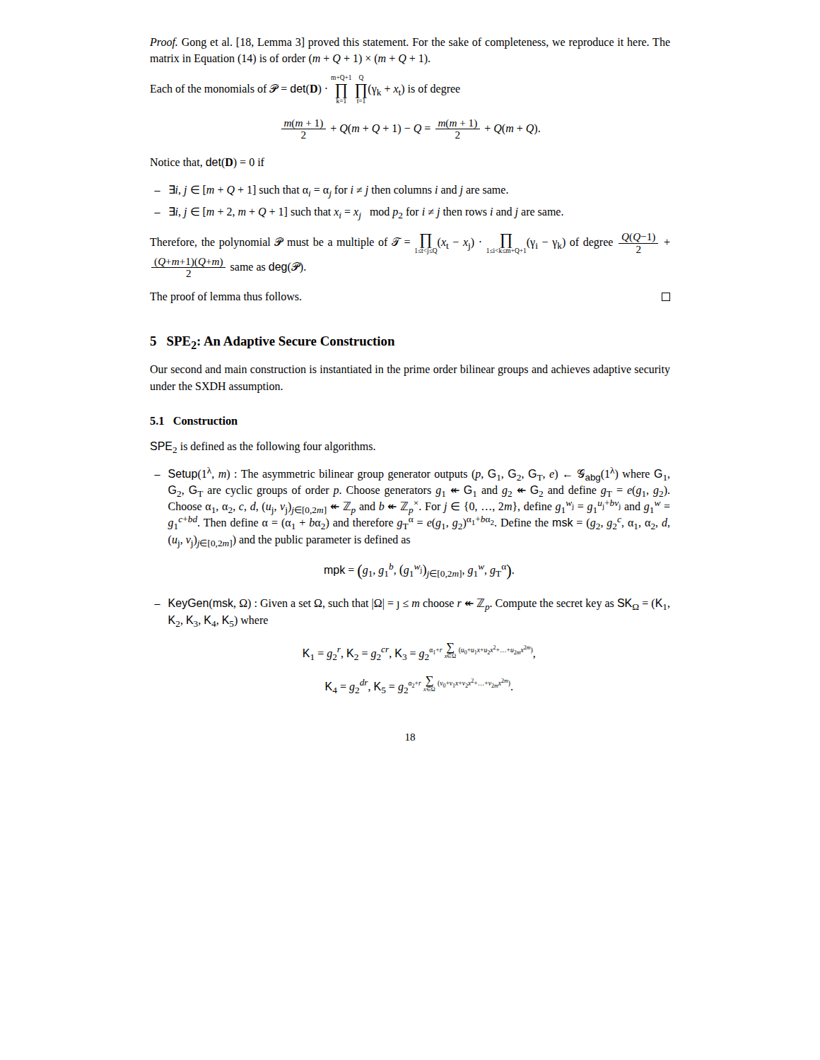Proof. Gong et al. [18, Lemma 3] proved this statement. For the sake of completeness, we reproduce it here. The matrix in Equation (14) is of order (m + Q + 1) × (m + Q + 1).
Each of the monomials of 𝒫 = det(D) · m+Q+1∏k=1 Q∏t=1(γk + xt) is of degree
m(m + 1) 2 + Q(m + Q + 1) − Q = m(m + 1) 2 + Q(m + Q).
Notice that, det(D) = 0 if
∃i, j ∈ [m + Q + 1] such that αi = αj for i ≠ j then columns i and j are same.
∃i, j ∈ [m + 2, m + Q + 1] such that xi = xj mod p2 for i ≠ j then rows i and j are same.
Therefore, the polynomial 𝒫 must be a multiple of 𝒯 = ∏1≤t<j≤Q(xt − xj) · ∏1≤i<k≤m+Q+1(γi − γk) of degree Q(Q−1) 2 + (Q+m+1)(Q+m) 2 same as deg(𝒫).
The proof of lemma thus follows.
5 SPE2: An Adaptive Secure Construction
Our second and main construction is instantiated in the prime order bilinear groups and achieves adaptive security under the SXDH assumption.
5.1 Construction
SPE2 is defined as the following four algorithms.
Setup(1λ, m) : The asymmetric bilinear group generator outputs (p, G1, G2, GT, e) ← 𝒢abg(1λ) where G1, G2, GT are cyclic groups of order p. Choose generators g1 ↞ G1 and g2 ↞ G2 and define gT = e(g1, g2). Choose α1, α2, c, d, (uj, vj)j∈[0,2m] ↞ ℤp and b ↞ ℤp×. For j ∈ {0, …, 2m}, define g1wj = g1uj+bvj and g1w = g1c+bd. Then define α = (α1 + bα2) and therefore gTα = e(g1, g2)α1+bα2. Define the msk = (g2, g2c, α1, α2, d, (uj, vj)j∈[0,2m]) and the public parameter is defined as
mpk = (g1, g1b, (g1wj)j∈[0,2m], g1w, gTα).
KeyGen(msk, Ω) : Given a set Ω, such that |Ω| = ȷ ≤ m choose r ↞ ℤp. Compute the secret key as SKΩ = (K1, K2, K3, K4, K5) where
K1 = g2r, K2 = g2cr, K3 = g2α1+r ∑x∈Ω (u0+u1x+u2x2+…+u2mx2m),
K4 = g2dr, K5 = g2α2+r ∑x∈Ω (v0+v1x+v2x2+…+v2mx2m).
18